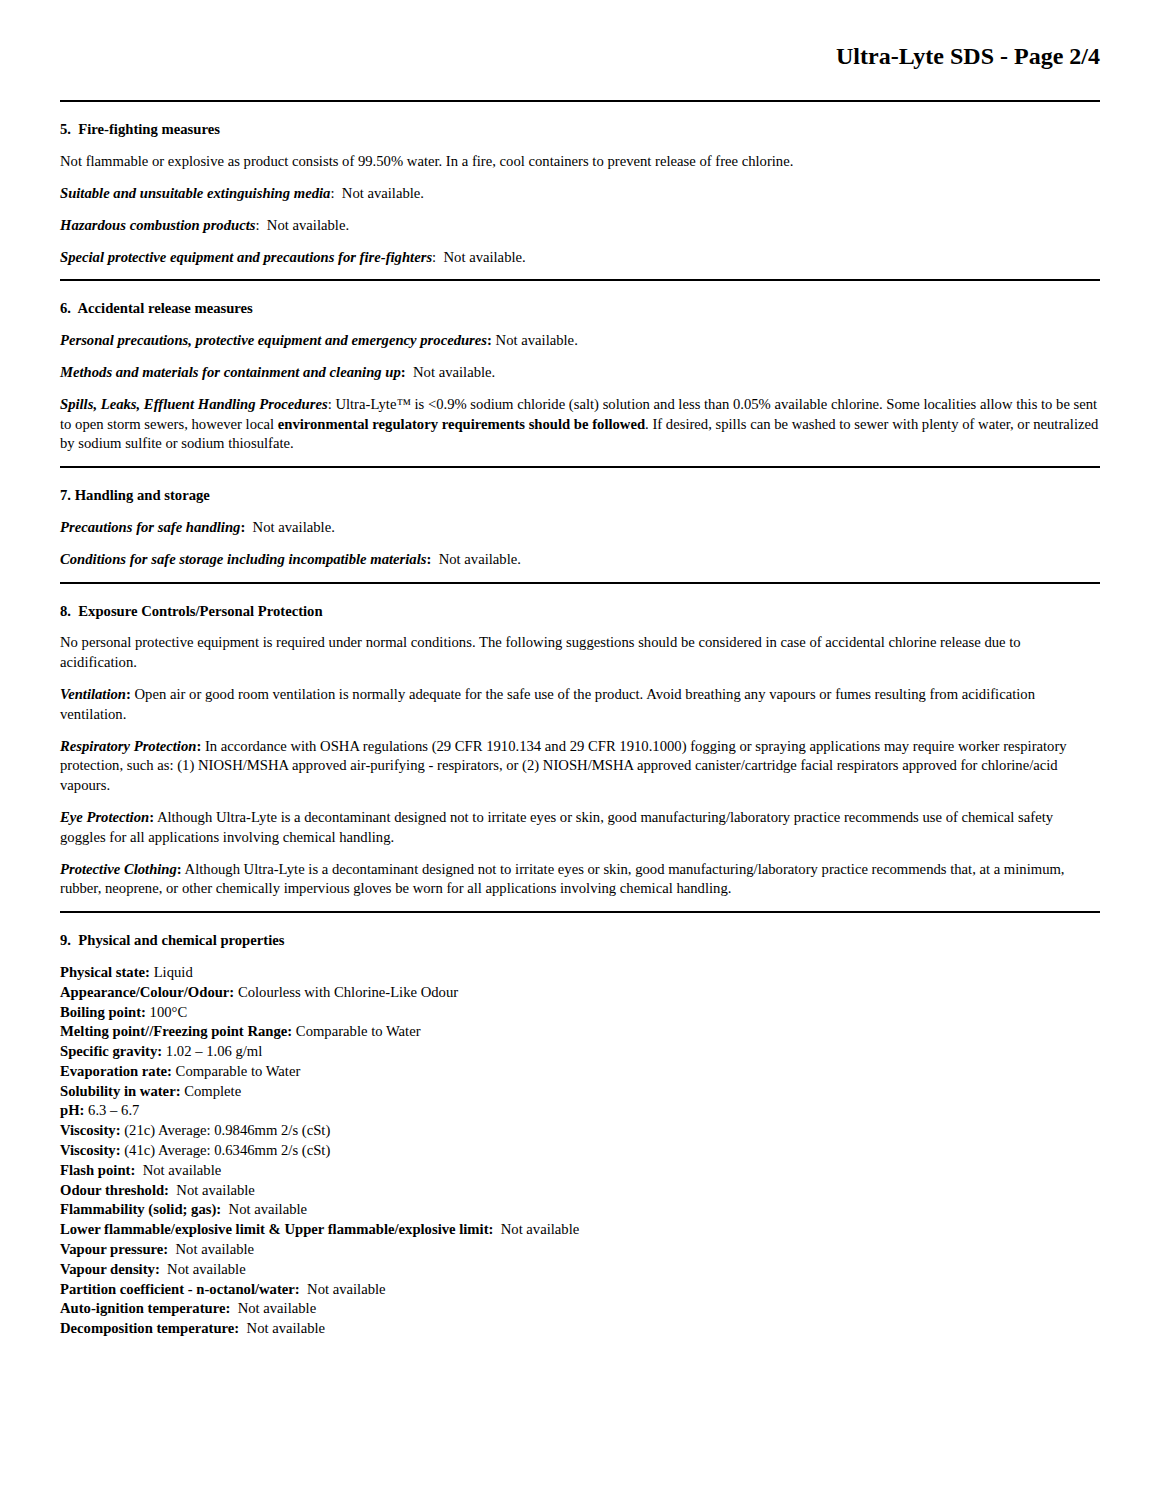Ultra-Lyte SDS - Page 2/4
5. Fire-fighting measures
Not flammable or explosive as product consists of 99.50% water. In a fire, cool containers to prevent release of free chlorine.
Suitable and unsuitable extinguishing media: Not available.
Hazardous combustion products: Not available.
Special protective equipment and precautions for fire-fighters: Not available.
6. Accidental release measures
Personal precautions, protective equipment and emergency procedures: Not available.
Methods and materials for containment and cleaning up: Not available.
Spills, Leaks, Effluent Handling Procedures: Ultra-Lyte™ is <0.9% sodium chloride (salt) solution and less than 0.05% available chlorine. Some localities allow this to be sent to open storm sewers, however local environmental regulatory requirements should be followed. If desired, spills can be washed to sewer with plenty of water, or neutralized by sodium sulfite or sodium thiosulfate.
7. Handling and storage
Precautions for safe handling: Not available.
Conditions for safe storage including incompatible materials: Not available.
8. Exposure Controls/Personal Protection
No personal protective equipment is required under normal conditions. The following suggestions should be considered in case of accidental chlorine release due to acidification.
Ventilation: Open air or good room ventilation is normally adequate for the safe use of the product. Avoid breathing any vapours or fumes resulting from acidification ventilation.
Respiratory Protection: In accordance with OSHA regulations (29 CFR 1910.134 and 29 CFR 1910.1000) fogging or spraying applications may require worker respiratory protection, such as: (1) NIOSH/MSHA approved air-purifying - respirators, or (2) NIOSH/MSHA approved canister/cartridge facial respirators approved for chlorine/acid vapours.
Eye Protection: Although Ultra-Lyte is a decontaminant designed not to irritate eyes or skin, good manufacturing/laboratory practice recommends use of chemical safety goggles for all applications involving chemical handling.
Protective Clothing: Although Ultra-Lyte is a decontaminant designed not to irritate eyes or skin, good manufacturing/laboratory practice recommends that, at a minimum, rubber, neoprene, or other chemically impervious gloves be worn for all applications involving chemical handling.
9. Physical and chemical properties
Physical state: Liquid
Appearance/Colour/Odour: Colourless with Chlorine-Like Odour
Boiling point: 100°C
Melting point//Freezing point Range: Comparable to Water
Specific gravity: 1.02 – 1.06 g/ml
Evaporation rate: Comparable to Water
Solubility in water: Complete
pH: 6.3 – 6.7
Viscosity: (21c) Average: 0.9846mm 2/s (cSt)
Viscosity: (41c) Average: 0.6346mm 2/s (cSt)
Flash point: Not available
Odour threshold: Not available
Flammability (solid; gas): Not available
Lower flammable/explosive limit & Upper flammable/explosive limit: Not available
Vapour pressure: Not available
Vapour density: Not available
Partition coefficient - n-octanol/water: Not available
Auto-ignition temperature: Not available
Decomposition temperature: Not available